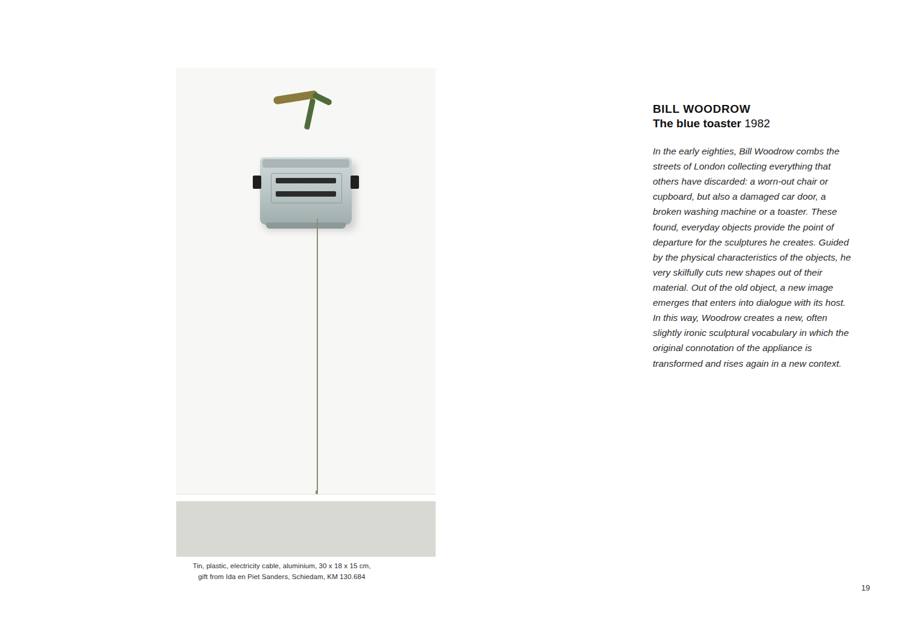Tin, plastic, electricity cable, aluminium, 30 x 18 x 15 cm,
gift from Ida en Piet Sanders, Schiedam, KM 130.684
Bill Woodrow
The blue toaster 1982
In the early eighties, Bill Woodrow combs the streets of London collecting everything that others have discarded: a worn-out chair or cupboard, but also a damaged car door, a broken washing machine or a toaster. These found, everyday objects provide the point of departure for the sculptures he creates. Guided by the physical characteristics of the objects, he very skilfully cuts new shapes out of their material. Out of the old object, a new image emerges that enters into dialogue with its host. In this way, Woodrow creates a new, often slightly ironic sculptural vocabulary in which the original connotation of the appliance is transformed and rises again in a new context.
19